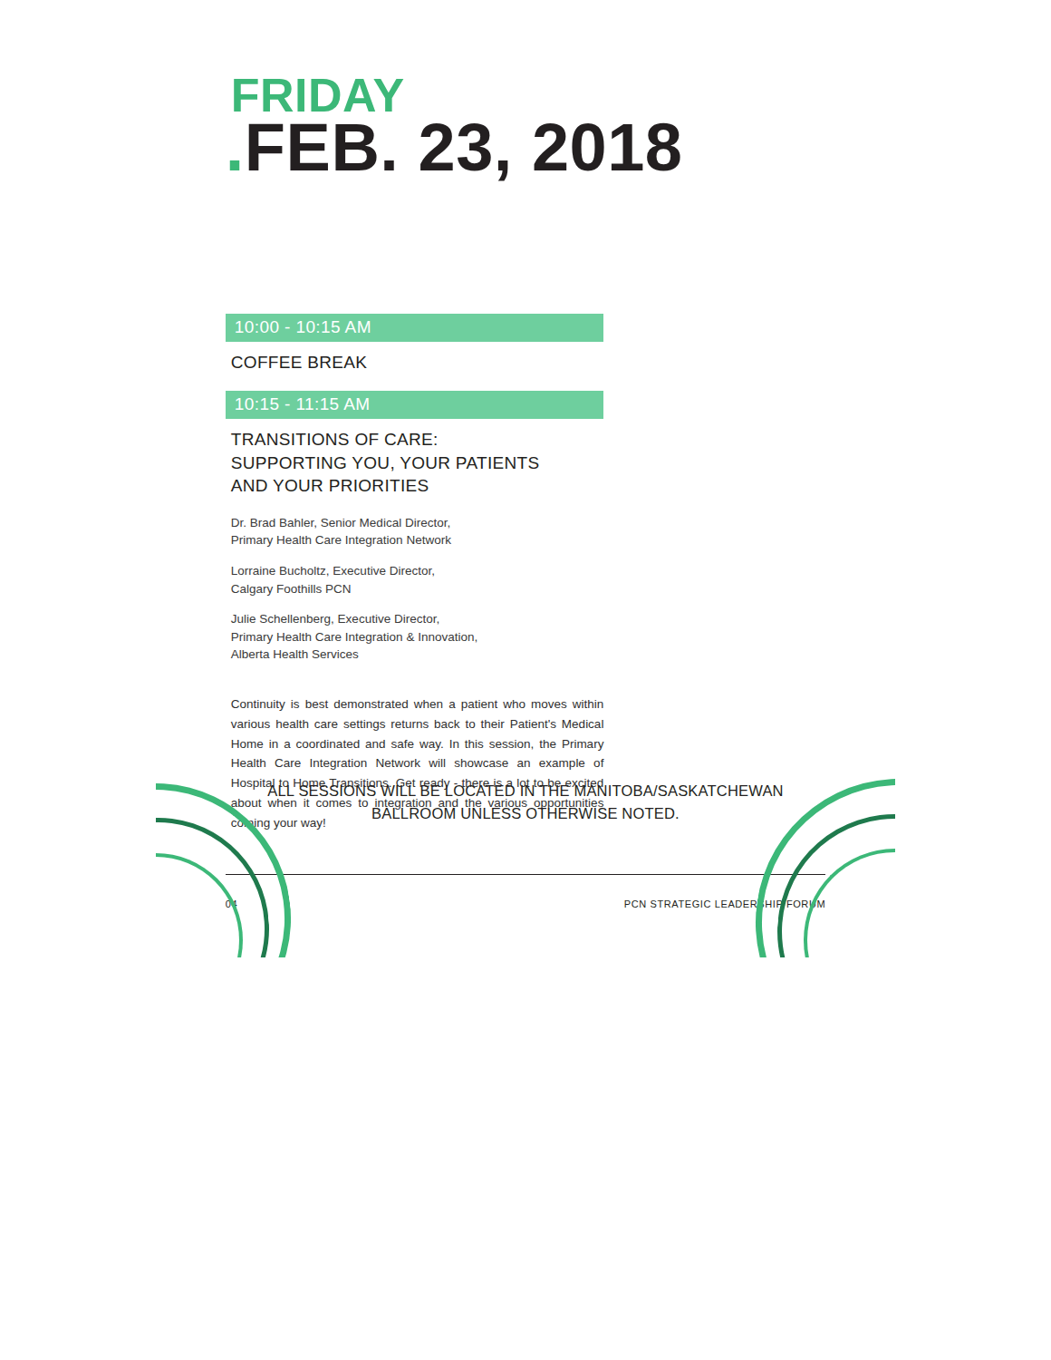FRIDAY . FEB. 23, 2018
10:00 - 10:15 AM
COFFEE BREAK
10:15 - 11:15 AM
TRANSITIONS OF CARE:
SUPPORTING YOU, YOUR PATIENTS
AND YOUR PRIORITIES
Dr. Brad Bahler, Senior Medical Director,
Primary Health Care Integration Network
Lorraine Bucholtz, Executive Director,
Calgary Foothills PCN
Julie Schellenberg, Executive Director,
Primary Health Care Integration & Innovation,
Alberta Health Services
Continuity is best demonstrated when a patient who moves within various health care settings returns back to their Patient's Medical Home in a coordinated and safe way. In this session, the Primary Health Care Integration Network will showcase an example of Hospital to Home Transitions. Get ready - there is a lot to be excited about when it comes to integration and the various opportunities coming your way!
ALL SESSIONS WILL BE LOCATED IN THE MANITOBA/SASKATCHEWAN BALLROOM UNLESS OTHERWISE NOTED.
04 PCN STRATEGIC LEADERSHIP FORUM